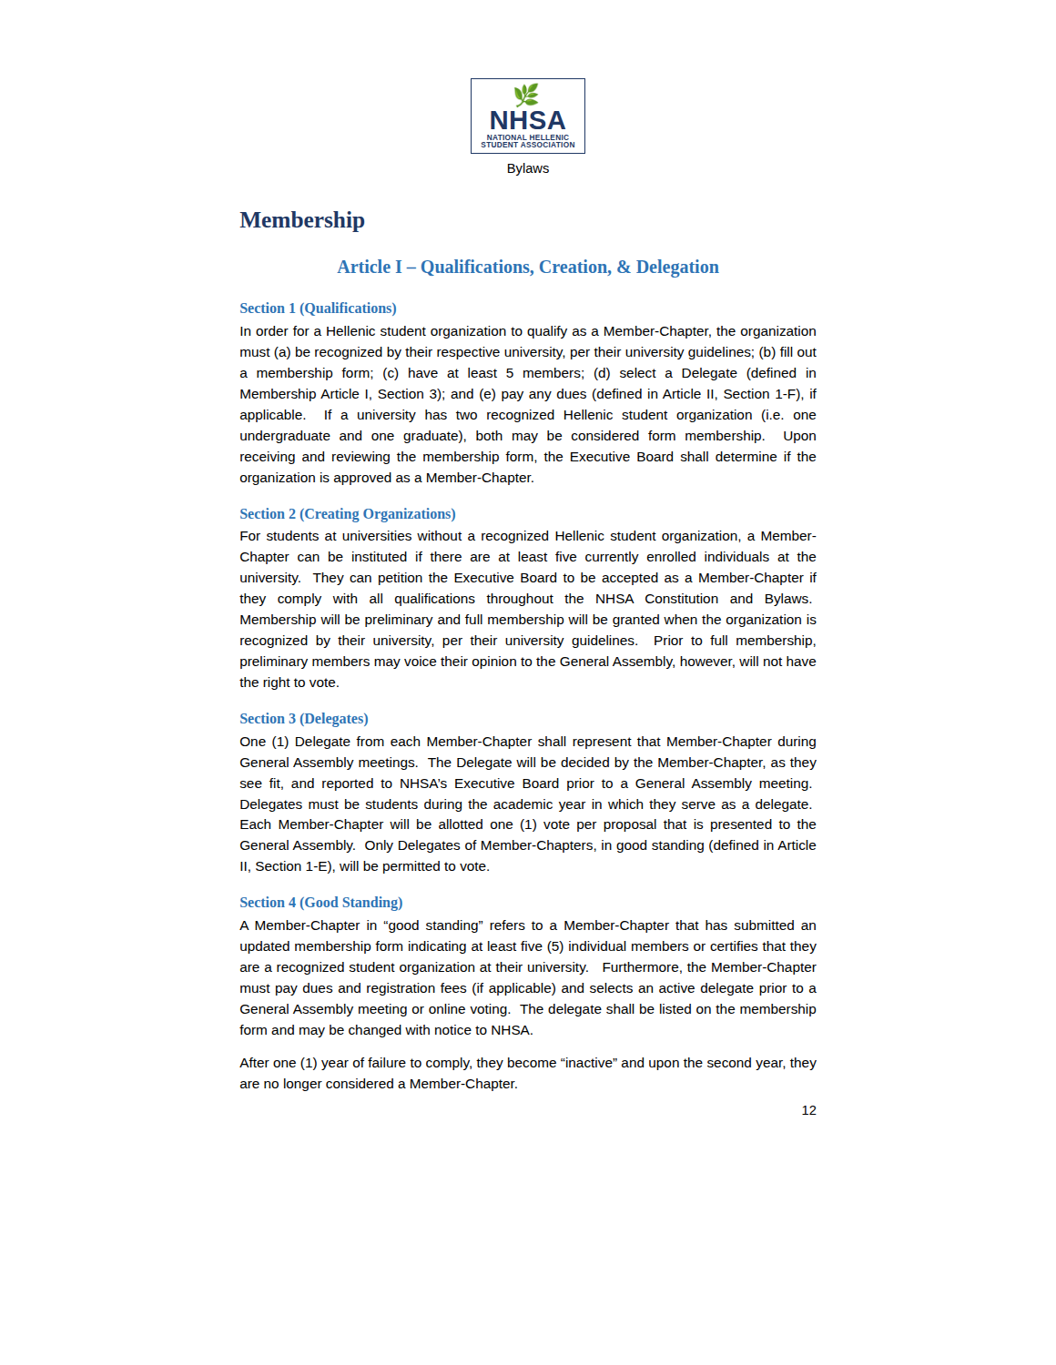🌿NHSA NATIONAL HELLENIC
STUDENT ASSOCIATION
Bylaws
Membership
Article I – Qualifications, Creation, & Delegation
Section 1 (Qualifications)
In order for a Hellenic student organization to qualify as a Member-Chapter, the organization must (a) be recognized by their respective university, per their university guidelines; (b) fill out a membership form; (c) have at least 5 members; (d) select a Delegate (defined in Membership Article I, Section 3); and (e) pay any dues (defined in Article II, Section 1-F), if applicable. If a university has two recognized Hellenic student organization (i.e. one undergraduate and one graduate), both may be considered form membership. Upon receiving and reviewing the membership form, the Executive Board shall determine if the organization is approved as a Member-Chapter.
Section 2 (Creating Organizations)
For students at universities without a recognized Hellenic student organization, a Member-Chapter can be instituted if there are at least five currently enrolled individuals at the university. They can petition the Executive Board to be accepted as a Member-Chapter if they comply with all qualifications throughout the NHSA Constitution and Bylaws. Membership will be preliminary and full membership will be granted when the organization is recognized by their university, per their university guidelines. Prior to full membership, preliminary members may voice their opinion to the General Assembly, however, will not have the right to vote.
Section 3 (Delegates)
One (1) Delegate from each Member-Chapter shall represent that Member-Chapter during General Assembly meetings. The Delegate will be decided by the Member-Chapter, as they see fit, and reported to NHSA’s Executive Board prior to a General Assembly meeting. Delegates must be students during the academic year in which they serve as a delegate. Each Member-Chapter will be allotted one (1) vote per proposal that is presented to the General Assembly. Only Delegates of Member-Chapters, in good standing (defined in Article II, Section 1-E), will be permitted to vote.
Section 4 (Good Standing)
A Member-Chapter in “good standing” refers to a Member-Chapter that has submitted an updated membership form indicating at least five (5) individual members or certifies that they are a recognized student organization at their university. Furthermore, the Member-Chapter must pay dues and registration fees (if applicable) and selects an active delegate prior to a General Assembly meeting or online voting. The delegate shall be listed on the membership form and may be changed with notice to NHSA.
After one (1) year of failure to comply, they become “inactive” and upon the second year, they are no longer considered a Member-Chapter.
12